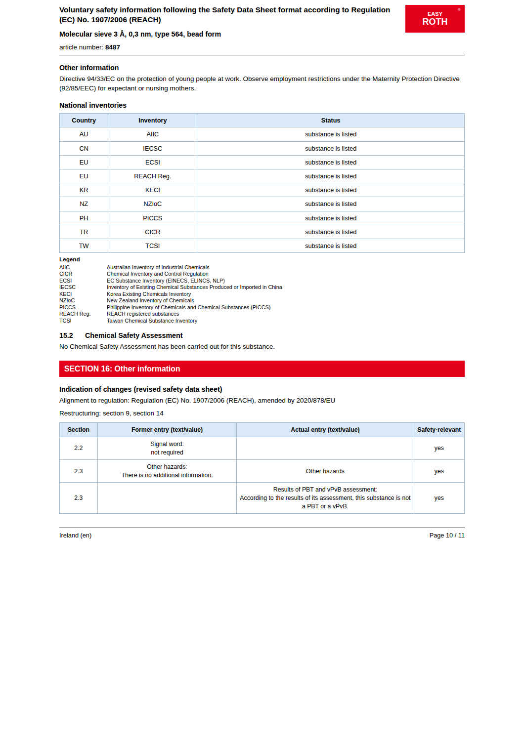Voluntary safety information following the Safety Data Sheet format according to Regulation (EC) No. 1907/2006 (REACH)
Molecular sieve 3 Å, 0,3 nm, type 564, bead form
article number: 8487
EASY ROTH ®
Other information
Directive 94/33/EC on the protection of young people at work. Observe employment restrictions under the Maternity Protection Directive (92/85/EEC) for expectant or nursing mothers.
National inventories
| Country | Inventory | Status |
| --- | --- | --- |
| AU | AIIC | substance is listed |
| CN | IECSC | substance is listed |
| EU | ECSI | substance is listed |
| EU | REACH Reg. | substance is listed |
| KR | KECI | substance is listed |
| NZ | NZIoC | substance is listed |
| PH | PICCS | substance is listed |
| TR | CICR | substance is listed |
| TW | TCSI | substance is listed |
Legend
AIIC
Australian Inventory of Industrial Chemicals
CICR
Chemical Inventory and Control Regulation
ECSI
EC Substance Inventory (EINECS, ELINCS, NLP)
IECSC
Inventory of Existing Chemical Substances Produced or Imported in China
KECI
Korea Existing Chemicals Inventory
NZIoC
New Zealand Inventory of Chemicals
PICCS
Philippine Inventory of Chemicals and Chemical Substances (PICCS)
REACH Reg.
REACH registered substances
TCSI
Taiwan Chemical Substance Inventory
15.2 Chemical Safety Assessment
No Chemical Safety Assessment has been carried out for this substance.
SECTION 16: Other information
Indication of changes (revised safety data sheet)
Alignment to regulation: Regulation (EC) No. 1907/2006 (REACH), amended by 2020/878/EU
Restructuring: section 9, section 14
| Section | Former entry (text/value) | Actual entry (text/value) | Safety-relevant |
| --- | --- | --- | --- |
| 2.2 | Signal word: not required | | yes |
| 2.3 | Other hazards: There is no additional information. | Other hazards | yes |
| 2.3 | | Results of PBT and vPvB assessment: According to the results of its assessment, this substance is not a PBT or a vPvB. | yes |
Ireland (en) Page 10 / 11